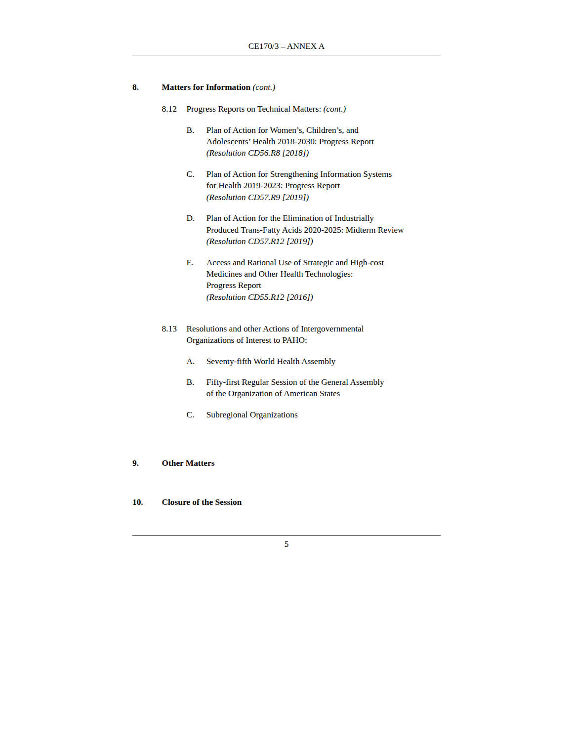CE170/3 – ANNEX A
8.
Matters for Information (cont.)
8.12
Progress Reports on Technical Matters: (cont.)
B.
Plan of Action for Women’s, Children’s, and
Adolescents’ Health 2018-2030: Progress Report
(Resolution CD56.R8 [2018])
C.
Plan of Action for Strengthening Information Systems
for Health 2019-2023: Progress Report
(Resolution CD57.R9 [2019])
D.
Plan of Action for the Elimination of Industrially
Produced Trans-Fatty Acids 2020-2025: Midterm Review
(Resolution CD57.R12 [2019])
E.
Access and Rational Use of Strategic and High-cost
Medicines and Other Health Technologies:
Progress Report
(Resolution CD55.R12 [2016])
8.13
Resolutions and other Actions of Intergovernmental
Organizations of Interest to PAHO:
A.
Seventy-fifth World Health Assembly
B.
Fifty-first Regular Session of the General Assembly
of the Organization of American States
C.
Subregional Organizations
9.
Other Matters
10.
Closure of the Session
5